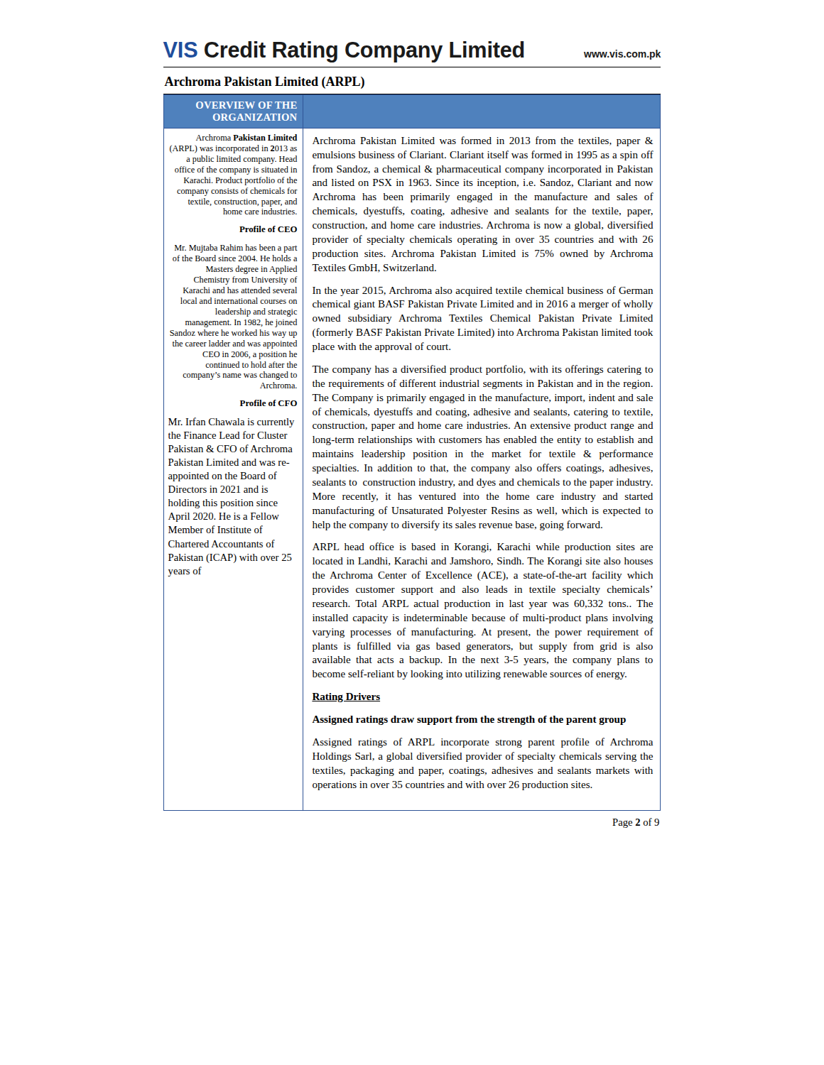VIS Credit Rating Company Limited
www.vis.com.pk
Archroma Pakistan Limited (ARPL)
| OVERVIEW OF THE ORGANIZATION | |
| Archroma Pakistan Limited (ARPL) was incorporated in 2 013 as a public limited company. Head office of the company is situated in Karachi. Product portfolio of the company consists of chemicals for textile, construction, paper, and home care industries. Profile of CEO Mr. Mujtaba Rahim has been a part of the Board since 2004. He holds a Masters degree in Applied Chemistry from University of Karachi and has attended several local and international courses on leadership and strategic management. In 1982, he joined Sandoz where he worked his way up the career ladder and was appointed CEO in 2006, a position he continued to hold after the company’s name was changed to Archroma. Profile of CFO Mr. Irfan Chawala is currently the Finance Lead for Cluster Pakistan & CFO of Archroma Pakistan Limited and was re-appointed on the Board of Directors in 2021 and is holding this position since April 2020. He is a Fellow Member of Institute of Chartered Accountants of Pakistan (ICAP) with over 25 years of | Archroma Pakistan Limited was formed in 2013 from the textiles, paper & emulsions business of Clariant. Clariant itself was formed in 1995 as a spin off from Sandoz, a chemical & pharmaceutical company incorporated in Pakistan and listed on PSX in 1963. Since its inception, i.e. Sandoz, Clariant and now Archroma has been primarily engaged in the manufacture and sales of chemicals, dyestuffs, coating, adhesive and sealants for the textile, paper, construction, and home care industries. Archroma is now a global, diversified provider of specialty chemicals operating in over 35 countries and with 26 production sites. Archroma Pakistan Limited is 75% owned by Archroma Textiles GmbH, Switzerland. In the year 2015, Archroma also acquired textile chemical business of German chemical giant BASF Pakistan Private Limited and in 2016 a merger of wholly owned subsidiary Archroma Textiles Chemical Pakistan Private Limited (formerly BASF Pakistan Private Limited) into Archroma Pakistan limited took place with the approval of court. The company has a diversified product portfolio, with its offerings catering to the requirements of different industrial segments in Pakistan and in the region. The Company is primarily engaged in the manufacture, import, indent and sale of chemicals, dyestuffs and coating, adhesive and sealants, catering to textile, construction, paper and home care industries. An extensive product range and long-term relationships with customers has enabled the entity to establish and maintains leadership position in the market for textile & performance specialties. In addition to that, the company also offers coatings, adhesives, sealants to construction industry, and dyes and chemicals to the paper industry. More recently, it has ventured into the home care industry and started manufacturing of Unsaturated Polyester Resins as well, which is expected to help the company to diversify its sales revenue base, going forward. ARPL head office is based in Korangi, Karachi while production sites are located in Landhi, Karachi and Jamshoro, Sindh. The Korangi site also houses the Archroma Center of Excellence (ACE), a state-of-the-art facility which provides customer support and also leads in textile specialty chemicals’ research. Total ARPL actual production in last year was 60,332 tons.. The installed capacity is indeterminable because of multi-product plans involving varying processes of manufacturing. At present, the power requirement of plants is fulfilled via gas based generators, but supply from grid is also available that acts a backup. In the next 3-5 years, the company plans to become self-reliant by looking into utilizing renewable sources of energy. Rating Drivers Assigned ratings draw support from the strength of the parent group Assigned ratings of ARPL incorporate strong parent profile of Archroma Holdings Sarl, a global diversified provider of specialty chemicals serving the textiles, packaging and paper, coatings, adhesives and sealants markets with operations in over 35 countries and with over 26 production sites. |
Page 2 of 9